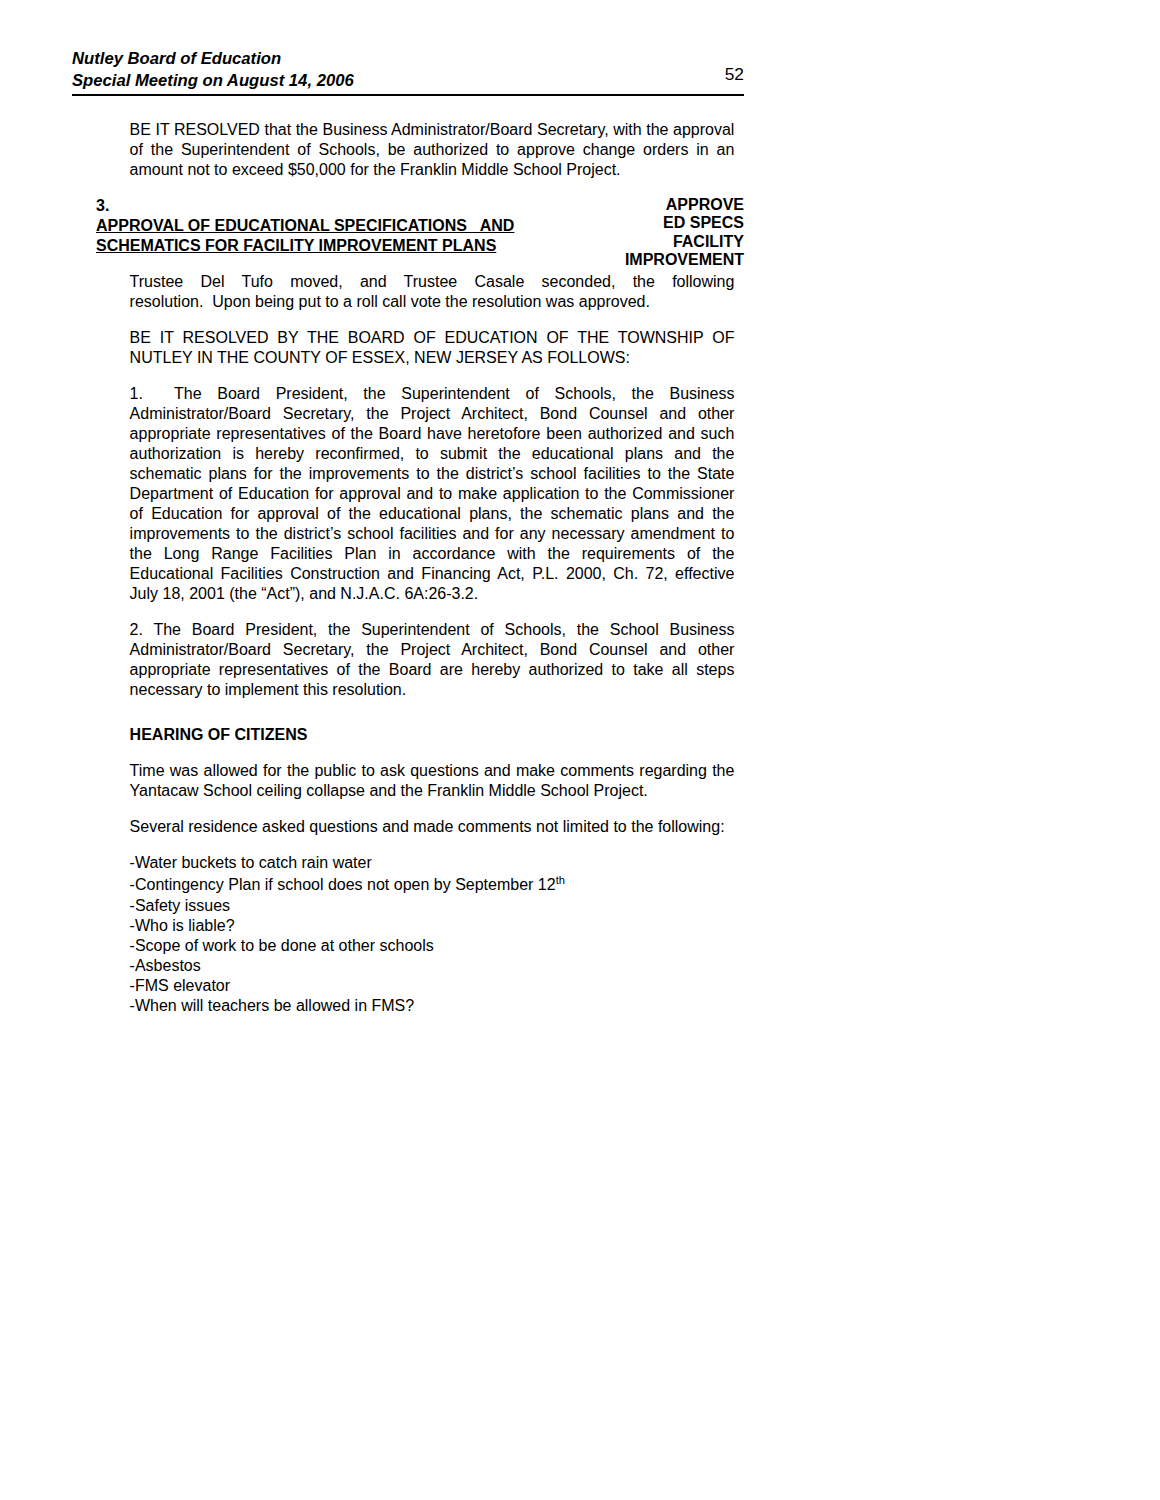Nutley Board of Education
Special Meeting on August 14, 2006
52
BE IT RESOLVED that the Business Administrator/Board Secretary, with the approval of the Superintendent of Schools, be authorized to approve change orders in an amount not to exceed $50,000 for the Franklin Middle School Project.
APPROVE
ED SPECS
FACILITY
IMPROVEMENT
3. APPROVAL OF EDUCATIONAL SPECIFICATIONS AND SCHEMATICS FOR FACILITY IMPROVEMENT PLANS
Trustee Del Tufo moved, and Trustee Casale seconded, the following resolution. Upon being put to a roll call vote the resolution was approved.
BE IT RESOLVED BY THE BOARD OF EDUCATION OF THE TOWNSHIP OF NUTLEY IN THE COUNTY OF ESSEX, NEW JERSEY AS FOLLOWS:
1. The Board President, the Superintendent of Schools, the Business Administrator/Board Secretary, the Project Architect, Bond Counsel and other appropriate representatives of the Board have heretofore been authorized and such authorization is hereby reconfirmed, to submit the educational plans and the schematic plans for the improvements to the district’s school facilities to the State Department of Education for approval and to make application to the Commissioner of Education for approval of the educational plans, the schematic plans and the improvements to the district’s school facilities and for any necessary amendment to the Long Range Facilities Plan in accordance with the requirements of the Educational Facilities Construction and Financing Act, P.L. 2000, Ch. 72, effective July 18, 2001 (the “Act”), and N.J.A.C. 6A:26-3.2.
2. The Board President, the Superintendent of Schools, the School Business Administrator/Board Secretary, the Project Architect, Bond Counsel and other appropriate representatives of the Board are hereby authorized to take all steps necessary to implement this resolution.
HEARING OF CITIZENS
Time was allowed for the public to ask questions and make comments regarding the Yantacaw School ceiling collapse and the Franklin Middle School Project.
Several residence asked questions and made comments not limited to the following:
-Water buckets to catch rain water
-Contingency Plan if school does not open by September 12th
-Safety issues
-Who is liable?
-Scope of work to be done at other schools
-Asbestos
-FMS elevator
-When will teachers be allowed in FMS?